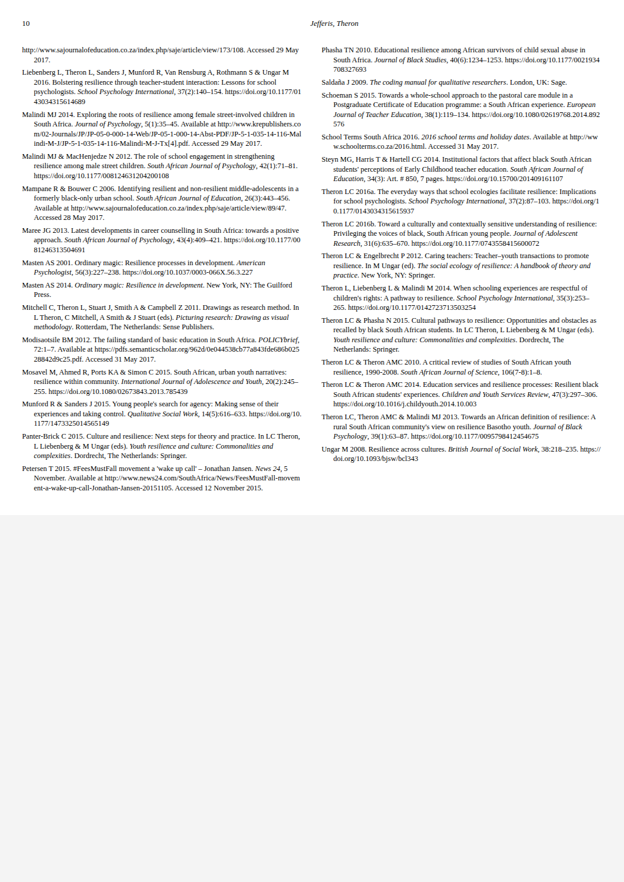10 Jefferis, Theron
http://www.sajournalofeducation.co.za/index.php/saje/article/view/173/108. Accessed 29 May 2017.
Liebenberg L, Theron L, Sanders J, Munford R, Van Rensburg A, Rothmann S & Ungar M 2016. Bolstering resilience through teacher-student interaction: Lessons for school psychologists. School Psychology International, 37(2):140–154. https://doi.org/10.1177/0143034315614689
Malindi MJ 2014. Exploring the roots of resilience among female street-involved children in South Africa. Journal of Psychology, 5(1):35–45. Available at http://www.krepublishers.com/02-Journals/JP/JP-05-0-000-14-Web/JP-05-1-000-14-Abst-PDF/JP-5-1-035-14-116-Malindi-M-J/JP-5-1-035-14-116-Malindi-M-J-Tx[4].pdf. Accessed 29 May 2017.
Malindi MJ & MacHenjedze N 2012. The role of school engagement in strengthening resilience among male street children. South African Journal of Psychology, 42(1):71–81. https://doi.org/10.1177/008124631204200108
Mampane R & Bouwer C 2006. Identifying resilient and non-resilient middle-adolescents in a formerly black-only urban school. South African Journal of Education, 26(3):443–456. Available at http://www.sajournalofeducation.co.za/index.php/saje/article/view/89/47. Accessed 28 May 2017.
Maree JG 2013. Latest developments in career counselling in South Africa: towards a positive approach. South African Journal of Psychology, 43(4):409–421. https://doi.org/10.1177/0081246313504691
Masten AS 2001. Ordinary magic: Resilience processes in development. American Psychologist, 56(3):227–238. https://doi.org/10.1037/0003-066X.56.3.227
Masten AS 2014. Ordinary magic: Resilience in development. New York, NY: The Guilford Press.
Mitchell C, Theron L, Stuart J, Smith A & Campbell Z 2011. Drawings as research method. In L Theron, C Mitchell, A Smith & J Stuart (eds). Picturing research: Drawing as visual methodology. Rotterdam, The Netherlands: Sense Publishers.
Modisaotsile BM 2012. The failing standard of basic education in South Africa. POLICYbrief, 72:1–7. Available at https://pdfs.semanticscholar.org/962d/0e044538cb77a843fde686b02528842d9c25.pdf. Accessed 31 May 2017.
Mosavel M, Ahmed R, Ports KA & Simon C 2015. South African, urban youth narratives: resilience within community. International Journal of Adolescence and Youth, 20(2):245–255. https://doi.org/10.1080/02673843.2013.785439
Munford R & Sanders J 2015. Young people's search for agency: Making sense of their experiences and taking control. Qualitative Social Work, 14(5):616–633. https://doi.org/10.1177/1473325014565149
Panter-Brick C 2015. Culture and resilience: Next steps for theory and practice. In LC Theron, L Liebenberg & M Ungar (eds). Youth resilience and culture: Commonalities and complexities. Dordrecht, The Netherlands: Springer.
Petersen T 2015. #FeesMustFall movement a 'wake up call' – Jonathan Jansen. News 24, 5 November. Available at http://www.news24.com/SouthAfrica/News/FeesMustFall-movement-a-wake-up-call-Jonathan-Jansen-20151105. Accessed 12 November 2015.
Phasha TN 2010. Educational resilience among African survivors of child sexual abuse in South Africa. Journal of Black Studies, 40(6):1234–1253. https://doi.org/10.1177/0021934708327693
Saldaña J 2009. The coding manual for qualitative researchers. London, UK: Sage.
Schoeman S 2015. Towards a whole-school approach to the pastoral care module in a Postgraduate Certificate of Education programme: a South African experience. European Journal of Teacher Education, 38(1):119–134. https://doi.org/10.1080/02619768.2014.892576
School Terms South Africa 2016. 2016 school terms and holiday dates. Available at http://www.schoolterms.co.za/2016.html. Accessed 31 May 2017.
Steyn MG, Harris T & Hartell CG 2014. Institutional factors that affect black South African students' perceptions of Early Childhood teacher education. South African Journal of Education, 34(3): Art. # 850, 7 pages. https://doi.org/10.15700/201409161107
Theron LC 2016a. The everyday ways that school ecologies facilitate resilience: Implications for school psychologists. School Psychology International, 37(2):87–103. https://doi.org/10.1177/0143034315615937
Theron LC 2016b. Toward a culturally and contextually sensitive understanding of resilience: Privileging the voices of black, South African young people. Journal of Adolescent Research, 31(6):635–670. https://doi.org/10.1177/0743558415600072
Theron LC & Engelbrecht P 2012. Caring teachers: Teacher–youth transactions to promote resilience. In M Ungar (ed). The social ecology of resilience: A handbook of theory and practice. New York, NY: Springer.
Theron L, Liebenberg L & Malindi M 2014. When schooling experiences are respectful of children's rights: A pathway to resilience. School Psychology International, 35(3):253–265. https://doi.org/10.1177/0142723713503254
Theron LC & Phasha N 2015. Cultural pathways to resilience: Opportunities and obstacles as recalled by black South African students. In LC Theron, L Liebenberg & M Ungar (eds). Youth resilience and culture: Commonalities and complexities. Dordrecht, The Netherlands: Springer.
Theron LC & Theron AMC 2010. A critical review of studies of South African youth resilience, 1990-2008. South African Journal of Science, 106(7-8):1–8.
Theron LC & Theron AMC 2014. Education services and resilience processes: Resilient black South African students' experiences. Children and Youth Services Review, 47(3):297–306. https://doi.org/10.1016/j.childyouth.2014.10.003
Theron LC, Theron AMC & Malindi MJ 2013. Towards an African definition of resilience: A rural South African community's view on resilience Basotho youth. Journal of Black Psychology, 39(1):63–87. https://doi.org/10.1177/0095798412454675
Ungar M 2008. Resilience across cultures. British Journal of Social Work, 38:218–235. https://doi.org/10.1093/bjsw/bcl343